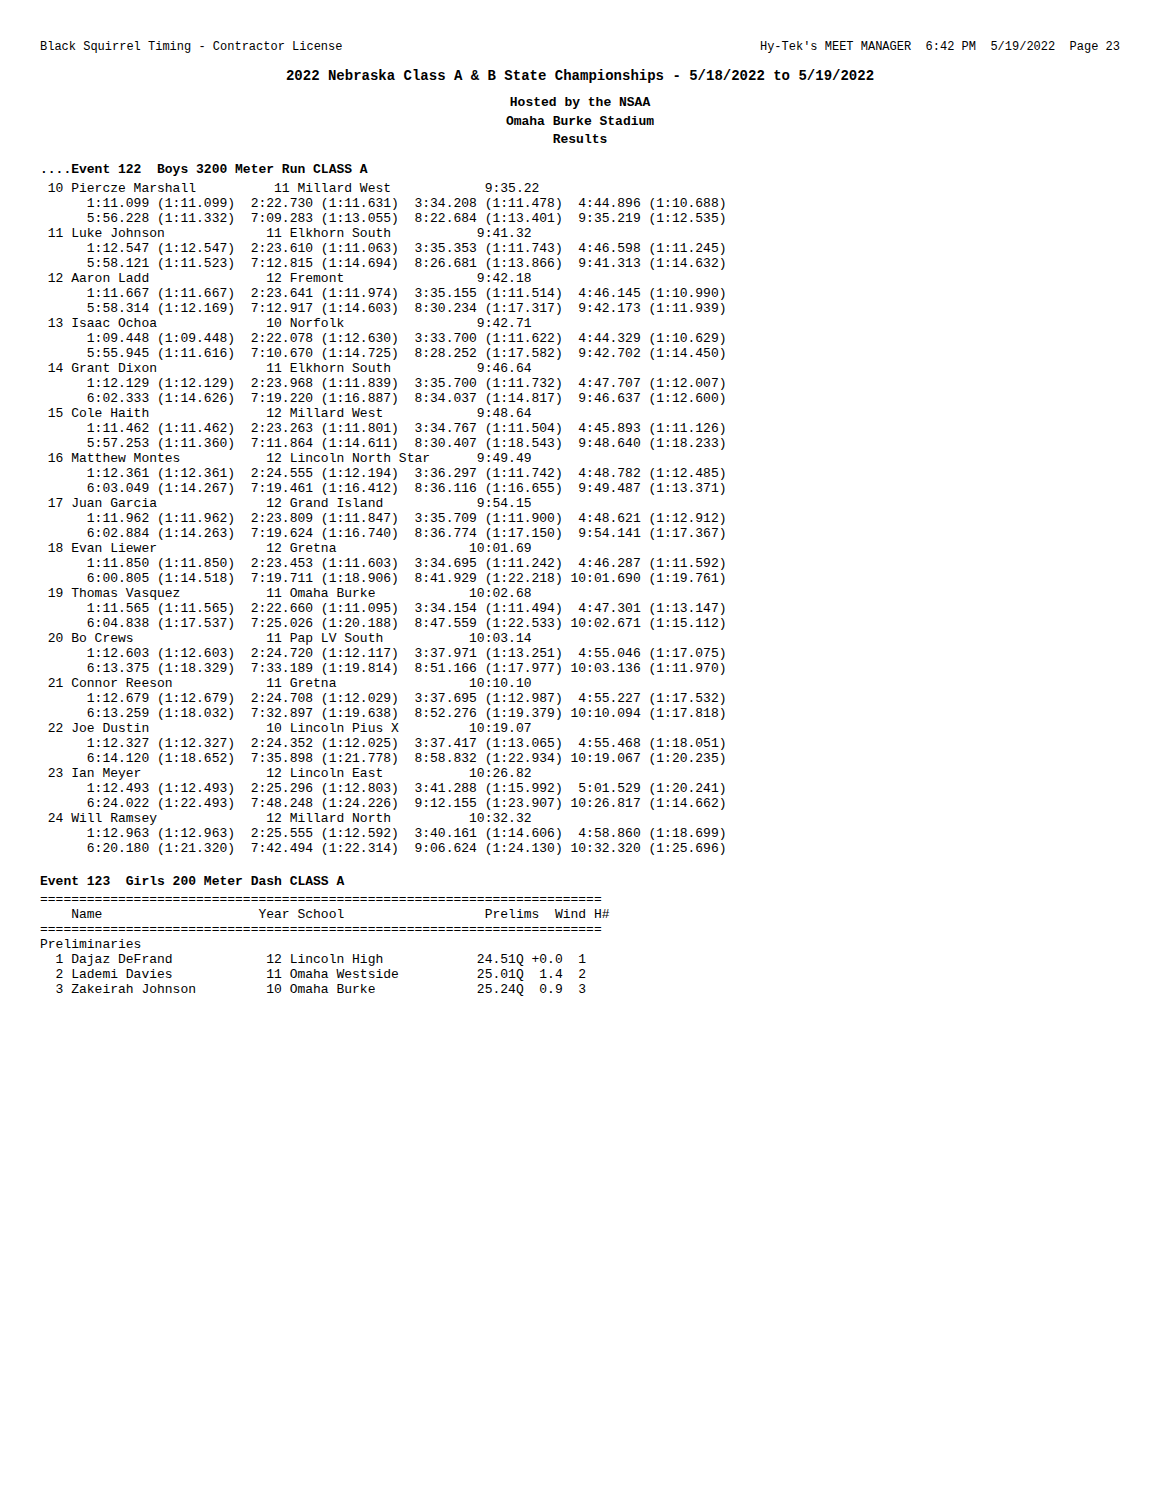Black Squirrel Timing - Contractor License Hy-Tek's MEET MANAGER 6:42 PM 5/19/2022 Page 23
2022 Nebraska Class A & B State Championships - 5/18/2022 to 5/19/2022
Hosted by the NSAA
Omaha Burke Stadium
Results
....Event 122 Boys 3200 Meter Run CLASS A
 10 Piercze Marshall          11 Millard West            9:35.22
      1:11.099 (1:11.099)  2:22.730 (1:11.631)  3:34.208 (1:11.478)  4:44.896 (1:10.688)
      5:56.228 (1:11.332)  7:09.283 (1:13.055)  8:22.684 (1:13.401)  9:35.219 (1:12.535)
 11 Luke Johnson             11 Elkhorn South           9:41.32
      1:12.547 (1:12.547)  2:23.610 (1:11.063)  3:35.353 (1:11.743)  4:46.598 (1:11.245)
      5:58.121 (1:11.523)  7:12.815 (1:14.694)  8:26.681 (1:13.866)  9:41.313 (1:14.632)
 12 Aaron Ladd               12 Fremont                 9:42.18
      1:11.667 (1:11.667)  2:23.641 (1:11.974)  3:35.155 (1:11.514)  4:46.145 (1:10.990)
      5:58.314 (1:12.169)  7:12.917 (1:14.603)  8:30.234 (1:17.317)  9:42.173 (1:11.939)
 13 Isaac Ochoa              10 Norfolk                 9:42.71
      1:09.448 (1:09.448)  2:22.078 (1:12.630)  3:33.700 (1:11.622)  4:44.329 (1:10.629)
      5:55.945 (1:11.616)  7:10.670 (1:14.725)  8:28.252 (1:17.582)  9:42.702 (1:14.450)
 14 Grant Dixon              11 Elkhorn South           9:46.64
      1:12.129 (1:12.129)  2:23.968 (1:11.839)  3:35.700 (1:11.732)  4:47.707 (1:12.007)
      6:02.333 (1:14.626)  7:19.220 (1:16.887)  8:34.037 (1:14.817)  9:46.637 (1:12.600)
 15 Cole Haith               12 Millard West            9:48.64
      1:11.462 (1:11.462)  2:23.263 (1:11.801)  3:34.767 (1:11.504)  4:45.893 (1:11.126)
      5:57.253 (1:11.360)  7:11.864 (1:14.611)  8:30.407 (1:18.543)  9:48.640 (1:18.233)
 16 Matthew Montes           12 Lincoln North Star      9:49.49
      1:12.361 (1:12.361)  2:24.555 (1:12.194)  3:36.297 (1:11.742)  4:48.782 (1:12.485)
      6:03.049 (1:14.267)  7:19.461 (1:16.412)  8:36.116 (1:16.655)  9:49.487 (1:13.371)
 17 Juan Garcia              12 Grand Island            9:54.15
      1:11.962 (1:11.962)  2:23.809 (1:11.847)  3:35.709 (1:11.900)  4:48.621 (1:12.912)
      6:02.884 (1:14.263)  7:19.624 (1:16.740)  8:36.774 (1:17.150)  9:54.141 (1:17.367)
 18 Evan Liewer              12 Gretna                 10:01.69
      1:11.850 (1:11.850)  2:23.453 (1:11.603)  3:34.695 (1:11.242)  4:46.287 (1:11.592)
      6:00.805 (1:14.518)  7:19.711 (1:18.906)  8:41.929 (1:22.218) 10:01.690 (1:19.761)
 19 Thomas Vasquez           11 Omaha Burke            10:02.68
      1:11.565 (1:11.565)  2:22.660 (1:11.095)  3:34.154 (1:11.494)  4:47.301 (1:13.147)
      6:04.838 (1:17.537)  7:25.026 (1:20.188)  8:47.559 (1:22.533) 10:02.671 (1:15.112)
 20 Bo Crews                 11 Pap LV South           10:03.14
      1:12.603 (1:12.603)  2:24.720 (1:12.117)  3:37.971 (1:13.251)  4:55.046 (1:17.075)
      6:13.375 (1:18.329)  7:33.189 (1:19.814)  8:51.166 (1:17.977) 10:03.136 (1:11.970)
 21 Connor Reeson            11 Gretna                 10:10.10
      1:12.679 (1:12.679)  2:24.708 (1:12.029)  3:37.695 (1:12.987)  4:55.227 (1:17.532)
      6:13.259 (1:18.032)  7:32.897 (1:19.638)  8:52.276 (1:19.379) 10:10.094 (1:17.818)
 22 Joe Dustin               10 Lincoln Pius X         10:19.07
      1:12.327 (1:12.327)  2:24.352 (1:12.025)  3:37.417 (1:13.065)  4:55.468 (1:18.051)
      6:14.120 (1:18.652)  7:35.898 (1:21.778)  8:58.832 (1:22.934) 10:19.067 (1:20.235)
 23 Ian Meyer                12 Lincoln East           10:26.82
      1:12.493 (1:12.493)  2:25.296 (1:12.803)  3:41.288 (1:15.992)  5:01.529 (1:20.241)
      6:24.022 (1:22.493)  7:48.248 (1:24.226)  9:12.155 (1:23.907) 10:26.817 (1:14.662)
 24 Will Ramsey              12 Millard North          10:32.32
      1:12.963 (1:12.963)  2:25.555 (1:12.592)  3:40.161 (1:14.606)  4:58.860 (1:18.699)
      6:20.180 (1:21.320)  7:42.494 (1:22.314)  9:06.624 (1:24.130) 10:32.320 (1:25.696)
Event 123 Girls 200 Meter Dash CLASS A
========================================================================
    Name                    Year School                  Prelims  Wind H#
========================================================================
Preliminaries
  1 Dajaz DeFrand            12 Lincoln High            24.51Q +0.0  1
  2 Lademi Davies            11 Omaha Westside          25.01Q  1.4  2
  3 Zakeirah Johnson         10 Omaha Burke             25.24Q  0.9  3